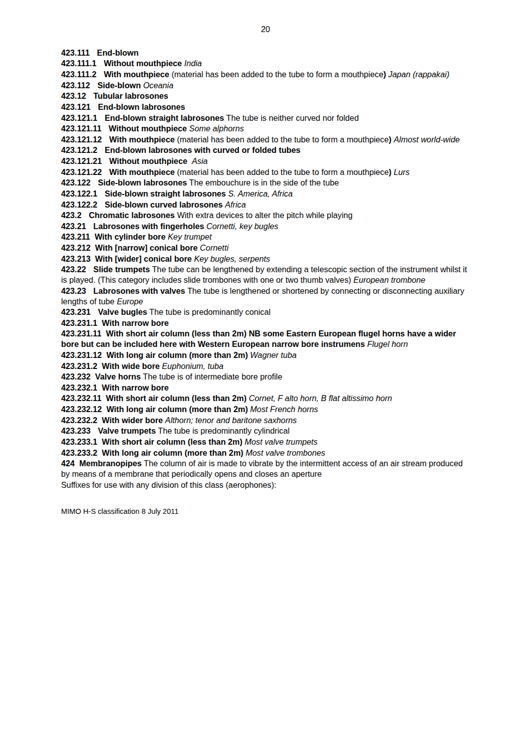20
423.111 End-blown
423.111.1 Without mouthpiece India
423.111.2 With mouthpiece (material has been added to the tube to form a mouthpiece) Japan (rappakai)
423.112 Side-blown Oceania
423.12 Tubular labrosones
423.121 End-blown labrosones
423.121.1 End-blown straight labrosones The tube is neither curved nor folded
423.121.11 Without mouthpiece Some alphorns
423.121.12 With mouthpiece (material has been added to the tube to form a mouthpiece) Almost world-wide
423.121.2 End-blown labrosones with curved or folded tubes
423.121.21 Without mouthpiece Asia
423.121.22 With mouthpiece (material has been added to the tube to form a mouthpiece) Lurs
423.122 Side-blown labrosones The embouchure is in the side of the tube
423.122.1 Side-blown straight labrosones S. America, Africa
423.122.2 Side-blown curved labrosones Africa
423.2 Chromatic labrosones With extra devices to alter the pitch while playing
423.21 Labrosones with fingerholes Cornetti, key bugles
423.211 With cylinder bore Key trumpet
423.212 With [narrow] conical bore Cornetti
423.213 With [wider] conical bore Key bugles, serpents
423.22 Slide trumpets The tube can be lengthened by extending a telescopic section of the instrument whilst it is played. (This category includes slide trombones with one or two thumb valves) European trombone
423.23 Labrosones with valves The tube is lengthened or shortened by connecting or disconnecting auxiliary lengths of tube Europe
423.231 Valve bugles The tube is predominantly conical
423.231.1 With narrow bore
423.231.11 With short air column (less than 2m) NB some Eastern European flugel horns have a wider bore but can be included here with Western European narrow bore instrumens Flugel horn
423.231.12 With long air column (more than 2m) Wagner tuba
423.231.2 With wide bore Euphonium, tuba
423.232 Valve horns The tube is of intermediate bore profile
423.232.1 With narrow bore
423.232.11 With short air column (less than 2m) Cornet, F alto horn, B flat altissimo horn
423.232.12 With long air column (more than 2m) Most French horns
423.232.2 With wider bore Althorn; tenor and baritone saxhorns
423.233 Valve trumpets The tube is predominantly cylindrical
423.233.1 With short air column (less than 2m) Most valve trumpets
423.233.2 With long air column (more than 2m) Most valve trombones
424 Membranopipes The column of air is made to vibrate by the intermittent access of an air stream produced by means of a membrane that periodically opens and closes an aperture
Suffixes for use with any division of this class (aerophones):
MIMO H-S classification 8 July 2011